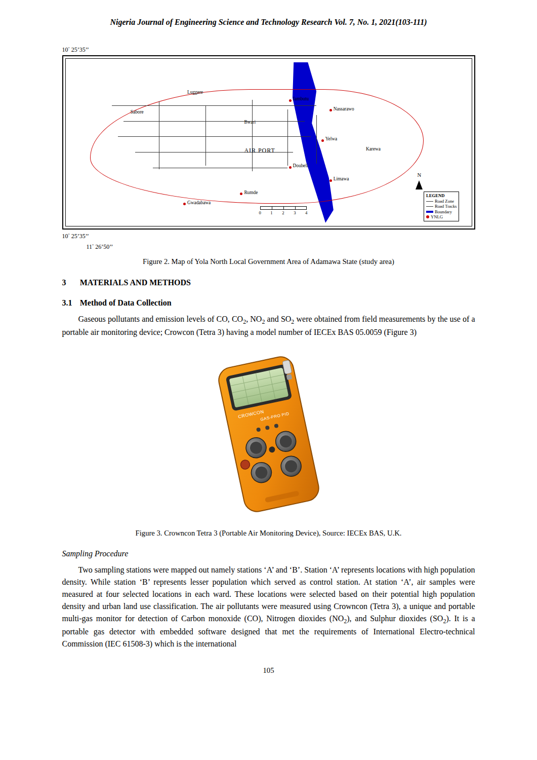Nigeria Journal of Engineering Science and Technology Research Vol. 7, No. 1, 2021(103-111)
10◦ 25’35’’
AIR PORT Sabore Bwari Jambutu Nassarawo Yelwa Doubeli Limawa Rumde Gwadabawa Luggere Karewa
N
01234
LEGEND
Road Zone
Road Tracks
Boundary
YNLG
10◦ 25’35’’ 11◦ 26’50’’
Figure 2. Map of Yola North Local Government Area of Adamawa State (study area)
3 MATERIALS AND METHODS
3.1 Method of Data Collection
Gaseous pollutants and emission levels of CO, CO2, NO2 and SO2 were obtained from field measurements by the use of a portable air monitoring device; Crowcon (Tetra 3) having a model number of IECEx BAS 05.0059 (Figure 3)
CROWCON GAS-PRO PID
Figure 3. Crowncon Tetra 3 (Portable Air Monitoring Device), Source: IECEx BAS, U.K.
Sampling Procedure
Two sampling stations were mapped out namely stations ‘A’ and ‘B’. Station ‘A’ represents locations with high population density. While station ‘B’ represents lesser population which served as control station. At station ‘A’, air samples were measured at four selected locations in each ward. These locations were selected based on their potential high population density and urban land use classification. The air pollutants were measured using Crowncon (Tetra 3), a unique and portable multi-gas monitor for detection of Carbon monoxide (CO), Nitrogen dioxides (NO2), and Sulphur dioxides (SO2). It is a portable gas detector with embedded software designed that met the requirements of International Electro-technical Commission (IEC 61508-3) which is the international
105